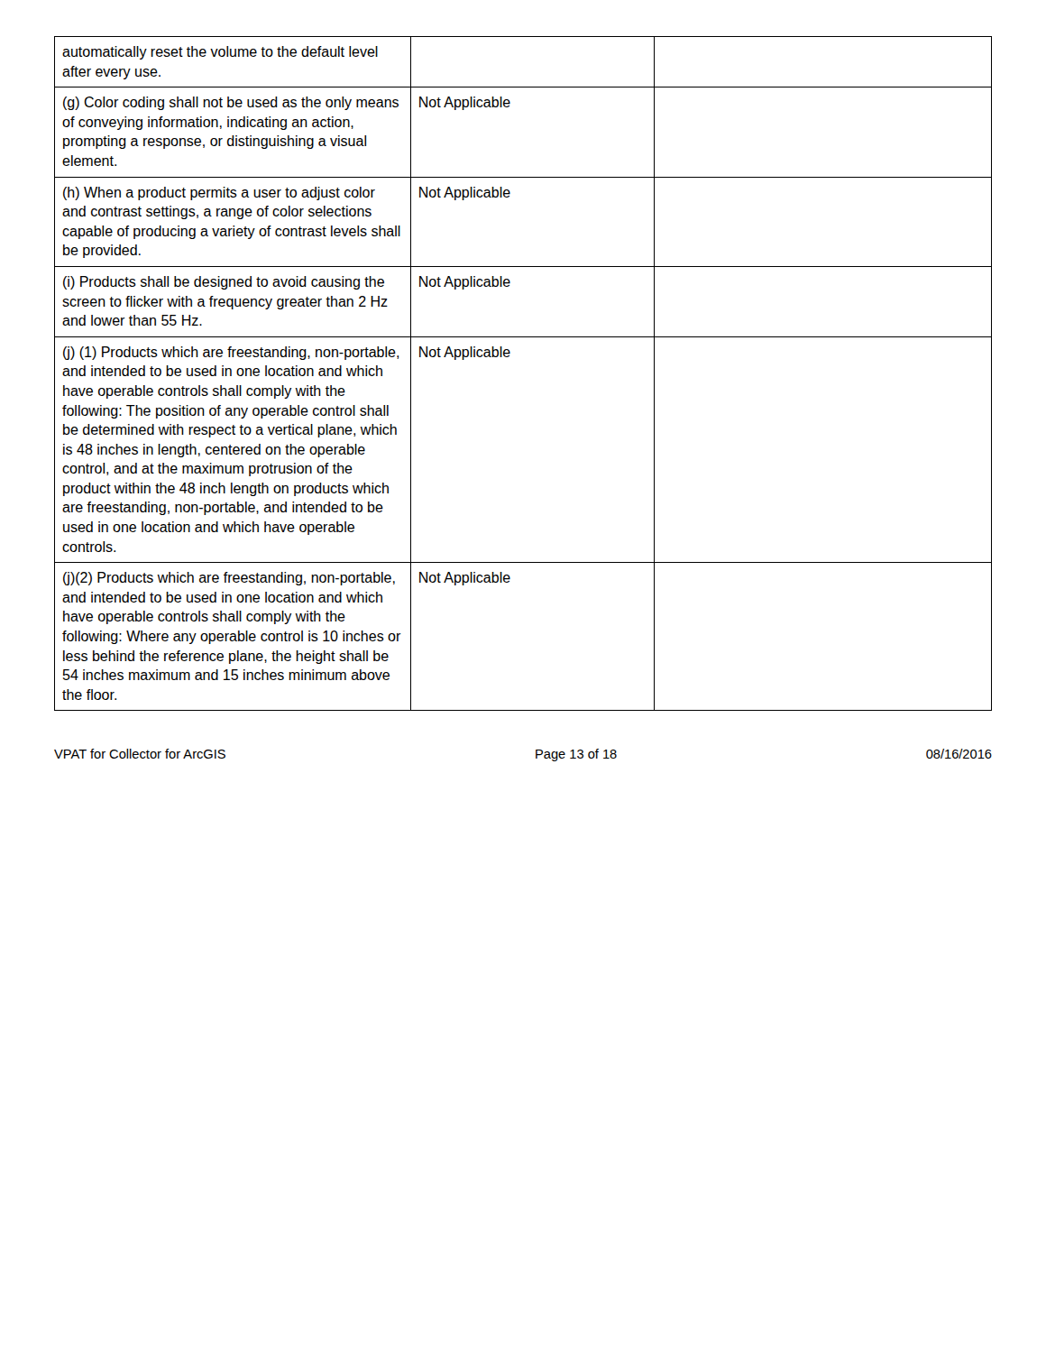| automatically reset the volume to the default level after every use. | | |
| (g) Color coding shall not be used as the only means of conveying information, indicating an action, prompting a response, or distinguishing a visual element. | Not Applicable | |
| (h) When a product permits a user to adjust color and contrast settings, a range of color selections capable of producing a variety of contrast levels shall be provided. | Not Applicable | |
| (i) Products shall be designed to avoid causing the screen to flicker with a frequency greater than 2 Hz and lower than 55 Hz. | Not Applicable | |
| (j) (1) Products which are freestanding, non-portable, and intended to be used in one location and which have operable controls shall comply with the following: The position of any operable control shall be determined with respect to a vertical plane, which is 48 inches in length, centered on the operable control, and at the maximum protrusion of the product within the 48 inch length on products which are freestanding, non-portable, and intended to be used in one location and which have operable controls. | Not Applicable | |
| (j)(2) Products which are freestanding, non-portable, and intended to be used in one location and which have operable controls shall comply with the following: Where any operable control is 10 inches or less behind the reference plane, the height shall be 54 inches maximum and 15 inches minimum above the floor. | Not Applicable | |
VPAT for Collector for ArcGIS Page 13 of 18 08/16/2016